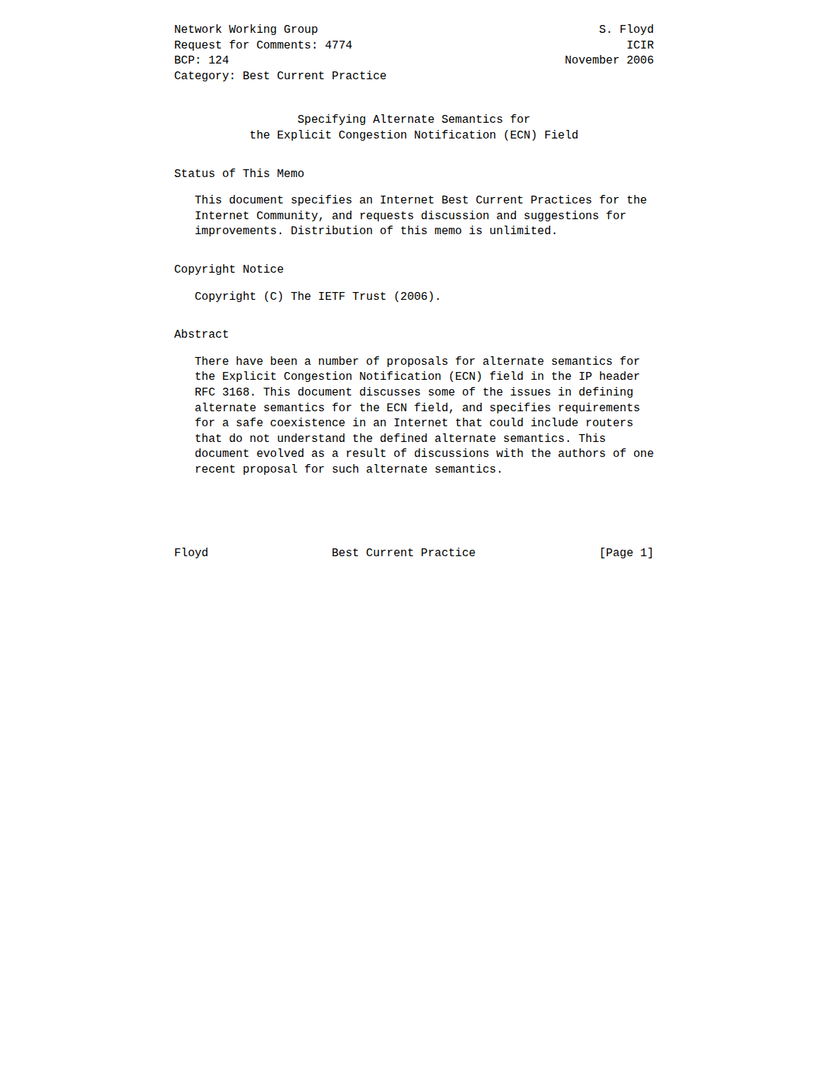Network Working Group S. Floyd
Request for Comments: 4774 ICIR
BCP: 124 November 2006
Category: Best Current Practice
Specifying Alternate Semantics for
the Explicit Congestion Notification (ECN) Field
Status of This Memo
This document specifies an Internet Best Current Practices for the Internet Community, and requests discussion and suggestions for improvements. Distribution of this memo is unlimited.
Copyright Notice
Copyright (C) The IETF Trust (2006).
Abstract
There have been a number of proposals for alternate semantics for the Explicit Congestion Notification (ECN) field in the IP header RFC 3168. This document discusses some of the issues in defining alternate semantics for the ECN field, and specifies requirements for a safe coexistence in an Internet that could include routers that do not understand the defined alternate semantics. This document evolved as a result of discussions with the authors of one recent proposal for such alternate semantics.
Floyd Best Current Practice[Page 1]